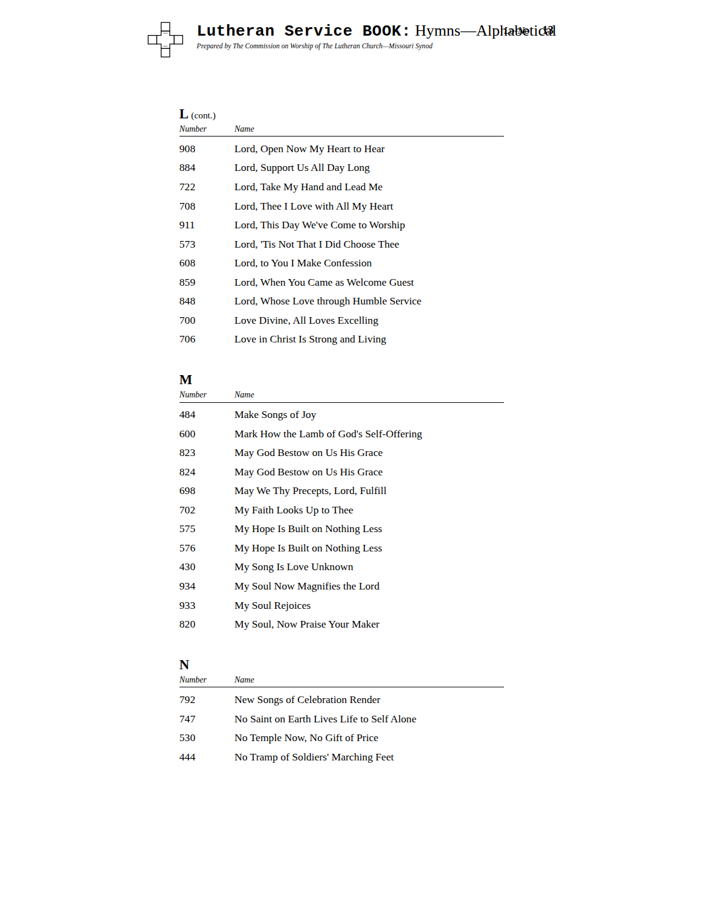Lutheran Service BOOK: Hymns—Alphabetical
Prepared by The Commission on Worship of The Lutheran Church—Missouri Synod
Lo-No 13
L (cont.)
| Number | Name |
| --- | --- |
| 908 | Lord, Open Now My Heart to Hear |
| 884 | Lord, Support Us All Day Long |
| 722 | Lord, Take My Hand and Lead Me |
| 708 | Lord, Thee I Love with All My Heart |
| 911 | Lord, This Day We've Come to Worship |
| 573 | Lord, 'Tis Not That I Did Choose Thee |
| 608 | Lord, to You I Make Confession |
| 859 | Lord, When You Came as Welcome Guest |
| 848 | Lord, Whose Love through Humble Service |
| 700 | Love Divine, All Loves Excelling |
| 706 | Love in Christ Is Strong and Living |
M
| Number | Name |
| --- | --- |
| 484 | Make Songs of Joy |
| 600 | Mark How the Lamb of God's Self-Offering |
| 823 | May God Bestow on Us His Grace |
| 824 | May God Bestow on Us His Grace |
| 698 | May We Thy Precepts, Lord, Fulfill |
| 702 | My Faith Looks Up to Thee |
| 575 | My Hope Is Built on Nothing Less |
| 576 | My Hope Is Built on Nothing Less |
| 430 | My Song Is Love Unknown |
| 934 | My Soul Now Magnifies the Lord |
| 933 | My Soul Rejoices |
| 820 | My Soul, Now Praise Your Maker |
N
| Number | Name |
| --- | --- |
| 792 | New Songs of Celebration Render |
| 747 | No Saint on Earth Lives Life to Self Alone |
| 530 | No Temple Now, No Gift of Price |
| 444 | No Tramp of Soldiers' Marching Feet |